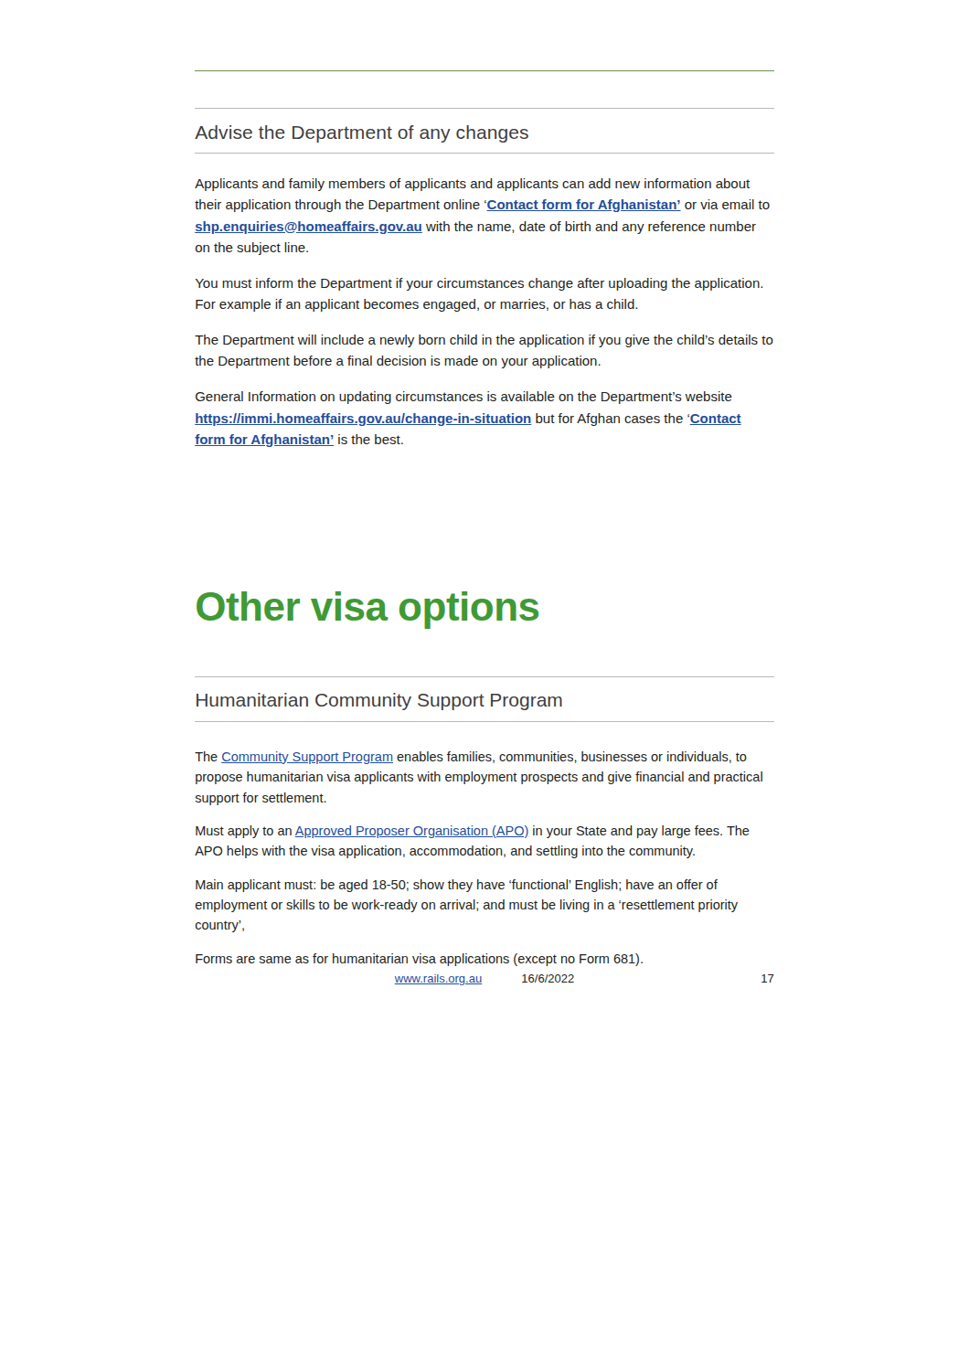Advise the Department of any changes
Applicants and family members of applicants and applicants can add new information about their application through the Department online ‘Contact form for Afghanistan’ or via email to shp.enquiries@homeaffairs.gov.au with the name, date of birth and any reference number on the subject line.
You must inform the Department if your circumstances change after uploading the application. For example if an applicant becomes engaged, or marries, or has a child.
The Department will include a newly born child in the application if you give the child’s details to the Department before a final decision is made on your application.
General Information on updating circumstances is available on the Department’s website https://immi.homeaffairs.gov.au/change-in-situation but for Afghan cases the ‘Contact form for Afghanistan’ is the best.
Other visa options
Humanitarian Community Support Program
The Community Support Program enables families, communities, businesses or individuals, to propose humanitarian visa applicants with employment prospects and give financial and practical support for settlement.
Must apply to an Approved Proposer Organisation (APO) in your State and pay large fees. The APO helps with the visa application, accommodation, and settling into the community.
Main applicant must: be aged 18-50; show they have ‘functional’ English; have an offer of employment or skills to be work-ready on arrival; and must be living in a ‘resettlement priority country’,
Forms are same as for humanitarian visa applications (except no Form 681).
www.rails.org.au 16/6/2022 17